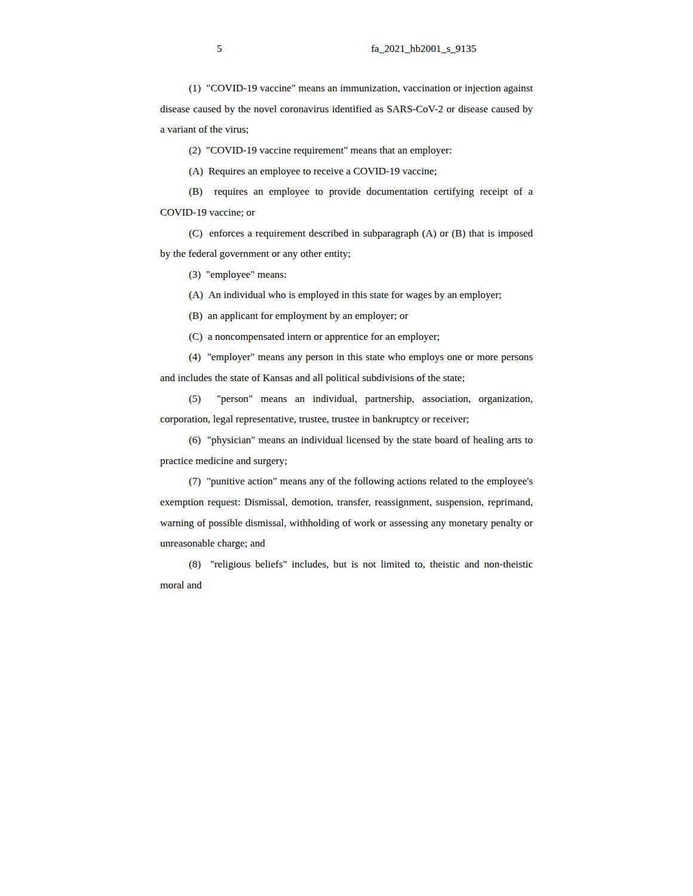5 fa_2021_hb2001_s_9135
(1) "COVID-19 vaccine" means an immunization, vaccination or injection against disease caused by the novel coronavirus identified as SARS-CoV-2 or disease caused by a variant of the virus;
(2) "COVID-19 vaccine requirement" means that an employer:
(A) Requires an employee to receive a COVID-19 vaccine;
(B) requires an employee to provide documentation certifying receipt of a COVID-19 vaccine; or
(C) enforces a requirement described in subparagraph (A) or (B) that is imposed by the federal government or any other entity;
(3) "employee" means:
(A) An individual who is employed in this state for wages by an employer;
(B) an applicant for employment by an employer; or
(C) a noncompensated intern or apprentice for an employer;
(4) "employer" means any person in this state who employs one or more persons and includes the state of Kansas and all political subdivisions of the state;
(5) "person" means an individual, partnership, association, organization, corporation, legal representative, trustee, trustee in bankruptcy or receiver;
(6) "physician" means an individual licensed by the state board of healing arts to practice medicine and surgery;
(7) "punitive action" means any of the following actions related to the employee's exemption request: Dismissal, demotion, transfer, reassignment, suspension, reprimand, warning of possible dismissal, withholding of work or assessing any monetary penalty or unreasonable charge; and
(8) "religious beliefs" includes, but is not limited to, theistic and non-theistic moral and